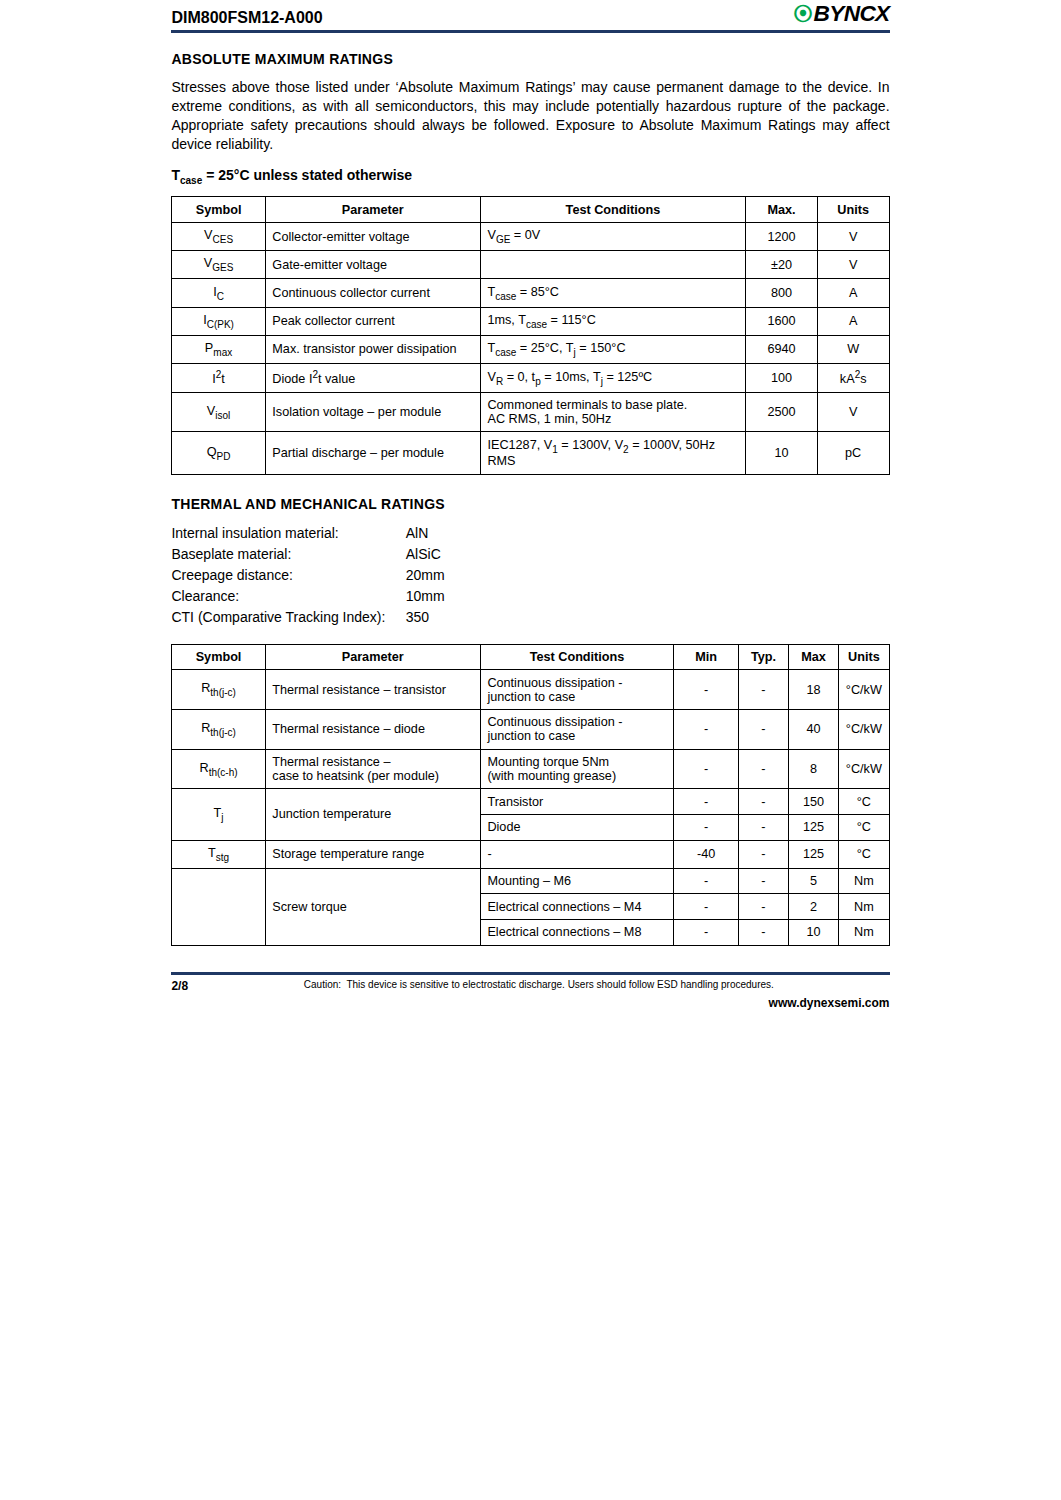DIM800FSM12-A000
⦿BYNCX
ABSOLUTE MAXIMUM RATINGS
Stresses above those listed under ‘Absolute Maximum Ratings’ may cause permanent damage to the device. In extreme conditions, as with all semiconductors, this may include potentially hazardous rupture of the package. Appropriate safety precautions should always be followed. Exposure to Absolute Maximum Ratings may affect device reliability.
Tcase = 25°C unless stated otherwise
| Symbol | Parameter | Test Conditions | Max. | Units |
| --- | --- | --- | --- | --- |
| V CES | Collector-emitter voltage | V GE = 0V | 1200 | V |
| V GES | Gate-emitter voltage | | ±20 | V |
| I C | Continuous collector current | T case = 85°C | 800 | A |
| I C(PK) | Peak collector current | 1ms, T case = 115°C | 1600 | A |
| P max | Max. transistor power dissipation | T case = 25°C, T j = 150°C | 6940 | W |
| I 2 t | Diode I 2 t value | V R = 0, t p = 10ms, T j = 125ºC | 100 | kA 2 s |
| V isol | Isolation voltage – per module | Commoned terminals to base plate. AC RMS, 1 min, 50Hz | 2500 | V |
| Q PD | Partial discharge – per module | IEC1287, V 1 = 1300V, V 2 = 1000V, 50Hz RMS | 10 | pC |
THERMAL AND MECHANICAL RATINGS
Internal insulation material: AlN
Baseplate material: AlSiC
Creepage distance: 20mm
Clearance: 10mm
CTI (Comparative Tracking Index): 350
| Symbol | Parameter | Test Conditions | Min | Typ. | Max | Units |
| --- | --- | --- | --- | --- | --- | --- |
| R th(j-c) | Thermal resistance – transistor | Continuous dissipation - junction to case | - | - | 18 | °C/kW |
| R th(j-c) | Thermal resistance – diode | Continuous dissipation - junction to case | - | - | 40 | °C/kW |
| R th(c-h) | Thermal resistance – case to heatsink (per module) | Mounting torque 5Nm (with mounting grease) | - | - | 8 | °C/kW |
| T j | Junction temperature | Transistor | - | - | 150 | °C |
| Diode | - | - | 125 | °C |
| T stg | Storage temperature range | - | -40 | - | 125 | °C |
| | Screw torque | Mounting – M6 | - | - | 5 | Nm |
| Electrical connections – M4 | - | - | 2 | Nm |
| Electrical connections – M8 | - | - | 10 | Nm |
2/8
Caution: This device is sensitive to electrostatic discharge. Users should follow ESD handling procedures.
www.dynexsemi.com